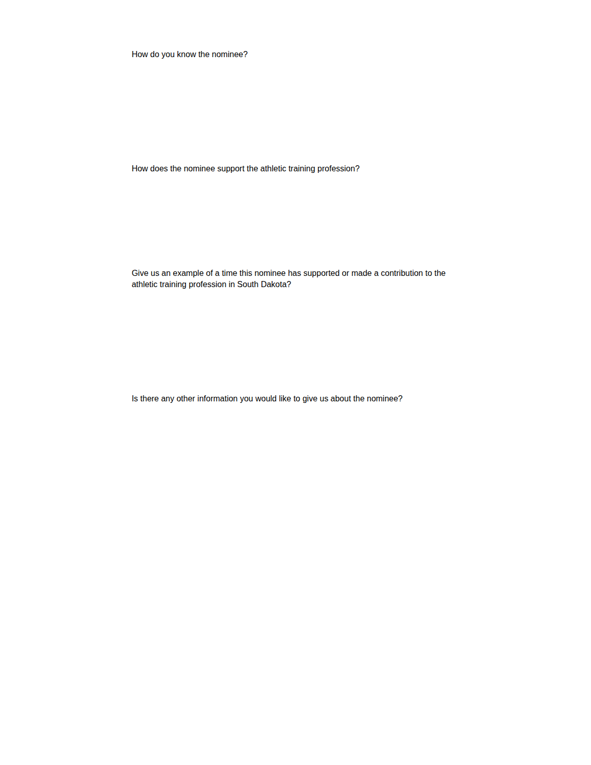How do you know the nominee?
How does the nominee support the athletic training profession?
Give us an example of a time this nominee has supported or made a contribution to the athletic training profession in South Dakota?
Is there any other information you would like to give us about the nominee?